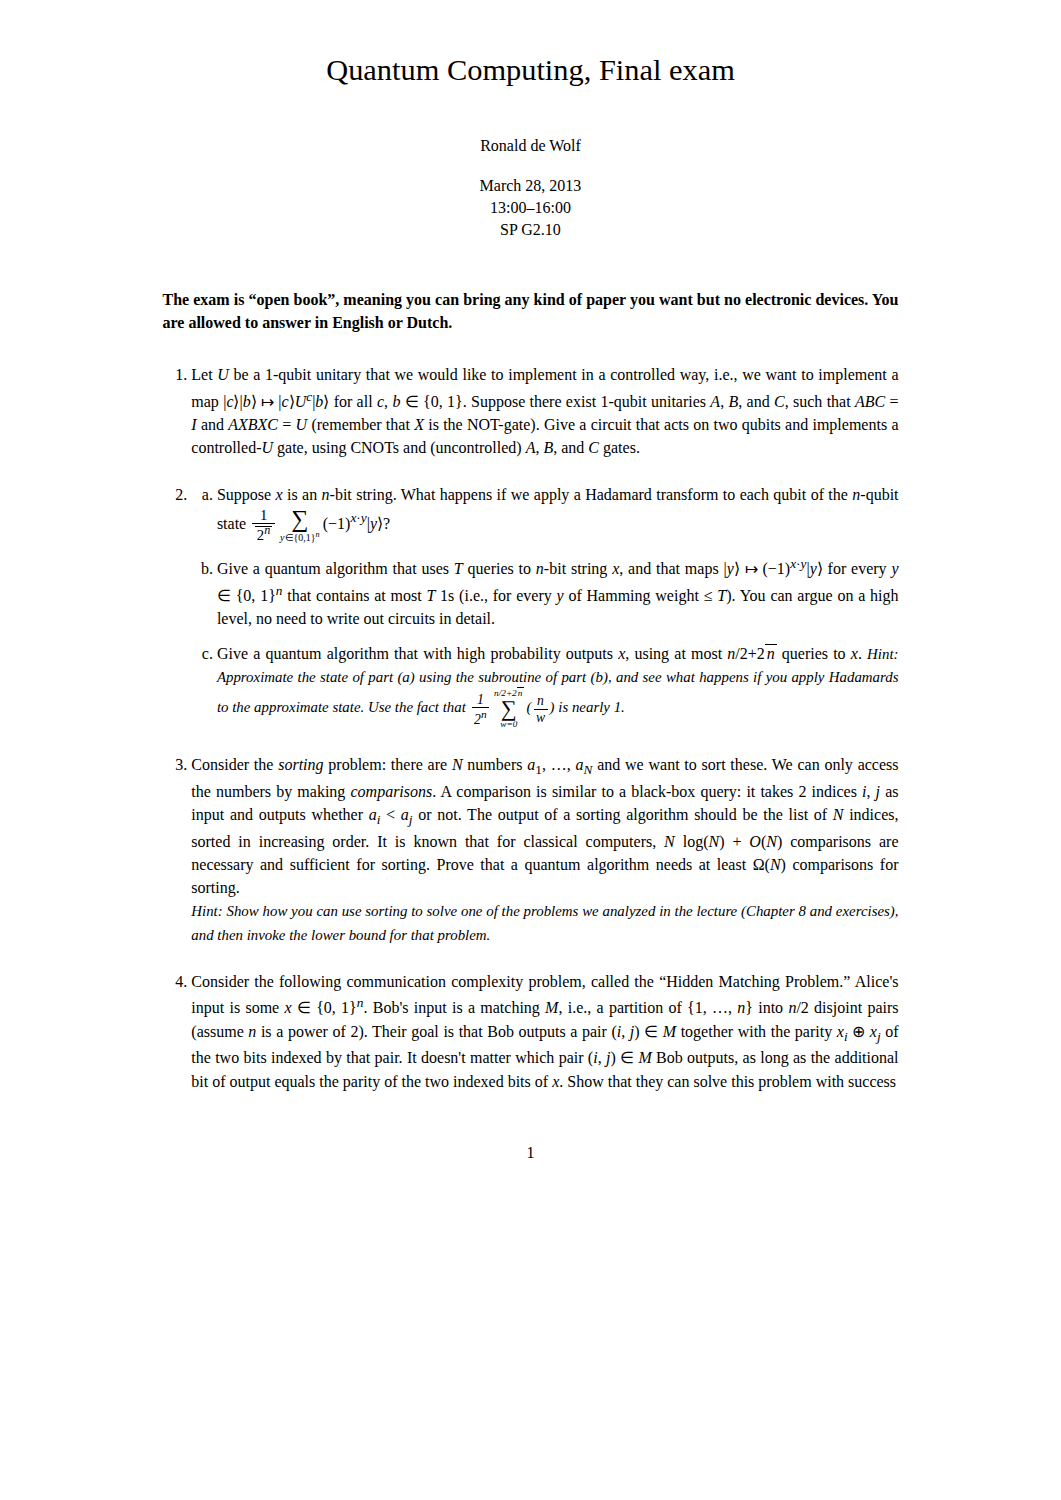Quantum Computing, Final exam
Ronald de Wolf
March 28, 2013
13:00–16:00
SP G2.10
The exam is “open book”, meaning you can bring any kind of paper you want but no electronic devices. You are allowed to answer in English or Dutch.
Let U be a 1-qubit unitary that we would like to implement in a controlled way, i.e., we want to implement a map |c⟩|b⟩ ↦ |c⟩Uc|b⟩ for all c, b ∈ {0, 1}. Suppose there exist 1-qubit unitaries A, B, and C, such that ABC = I and AXBXC = U (remember that X is the NOT-gate). Give a circuit that acts on two qubits and implements a controlled-U gate, using CNOTs and (uncontrolled) A, B, and C gates.
Suppose x is an n-bit string. What happens if we apply a Hadamard transform to each qubit of the n-qubit state 12n∑y∈{0,1}n(−1)x·y|y⟩?
Give a quantum algorithm that uses T queries to n-bit string x, and that maps |y⟩ ↦ (−1)x·y|y⟩ for every y ∈ {0, 1}n that contains at most T 1s (i.e., for every y of Hamming weight ≤ T). You can argue on a high level, no need to write out circuits in detail.
Give a quantum algorithm that with high probability outputs x, using at most n/2+2n queries to x. Hint: Approximate the state of part (a) using the subroutine of part (b), and see what happens if you apply Hadamards to the approximate state. Use the fact that 12n n/2+2n∑w=0(nw) is nearly 1.
Consider the sorting problem: there are N numbers a1, …, aN and we want to sort these. We can only access the numbers by making comparisons. A comparison is similar to a black-box query: it takes 2 indices i, j as input and outputs whether ai < aj or not. The output of a sorting algorithm should be the list of N indices, sorted in increasing order. It is known that for classical computers, N log(N) + O(N) comparisons are necessary and sufficient for sorting. Prove that a quantum algorithm needs at least Ω(N) comparisons for sorting.
Hint: Show how you can use sorting to solve one of the problems we analyzed in the lecture (Chapter 8 and exercises), and then invoke the lower bound for that problem.
Consider the following communication complexity problem, called the “Hidden Matching Problem.” Alice's input is some x ∈ {0, 1}n. Bob's input is a matching M, i.e., a partition of {1, …, n} into n/2 disjoint pairs (assume n is a power of 2). Their goal is that Bob outputs a pair (i, j) ∈ M together with the parity xi ⊕ xj of the two bits indexed by that pair. It doesn't matter which pair (i, j) ∈ M Bob outputs, as long as the additional bit of output equals the parity of the two indexed bits of x. Show that they can solve this problem with success
1